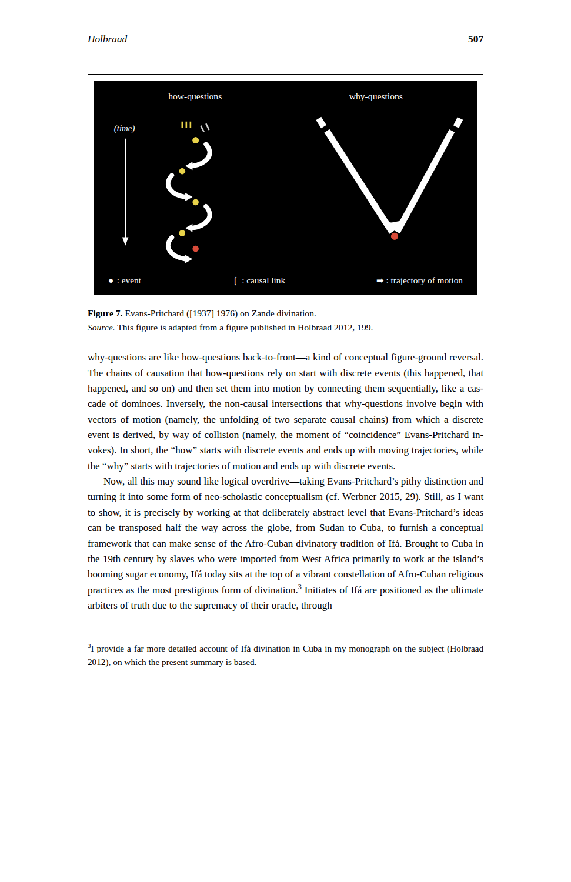Holbraad 507
how-questions why-questions
(time)
: event ❲ : causal link : trajectory of motion
Figure 7. Evans-Pritchard ([1937] 1976) on Zande divination. Source. This figure is adapted from a figure published in Holbraad 2012, 199.
why-questions are like how-questions back-to-front—a kind of conceptual figure-ground reversal. The chains of causation that how-questions rely on start with discrete events (this happened, that happened, and so on) and then set them into motion by connecting them sequentially, like a cascade of dominoes. Inversely, the non-causal intersections that why-questions involve begin with vectors of motion (namely, the unfolding of two separate causal chains) from which a discrete event is derived, by way of collision (namely, the moment of “coincidence” Evans-Pritchard invokes). In short, the “how” starts with discrete events and ends up with moving trajectories, while the “why” starts with trajectories of motion and ends up with discrete events.
Now, all this may sound like logical overdrive—taking Evans-Pritchard’s pithy distinction and turning it into some form of neo-scholastic conceptualism (cf. Werbner 2015, 29). Still, as I want to show, it is precisely by working at that deliberately abstract level that Evans-Pritchard’s ideas can be transposed half the way across the globe, from Sudan to Cuba, to furnish a conceptual framework that can make sense of the Afro-Cuban divinatory tradition of Ifá. Brought to Cuba in the 19th century by slaves who were imported from West Africa primarily to work at the island’s booming sugar economy, Ifá today sits at the top of a vibrant constellation of Afro-Cuban religious practices as the most prestigious form of divination.3 Initiates of Ifá are positioned as the ultimate arbiters of truth due to the supremacy of their oracle, through
3I provide a far more detailed account of Ifá divination in Cuba in my monograph on the subject (Holbraad 2012), on which the present summary is based.